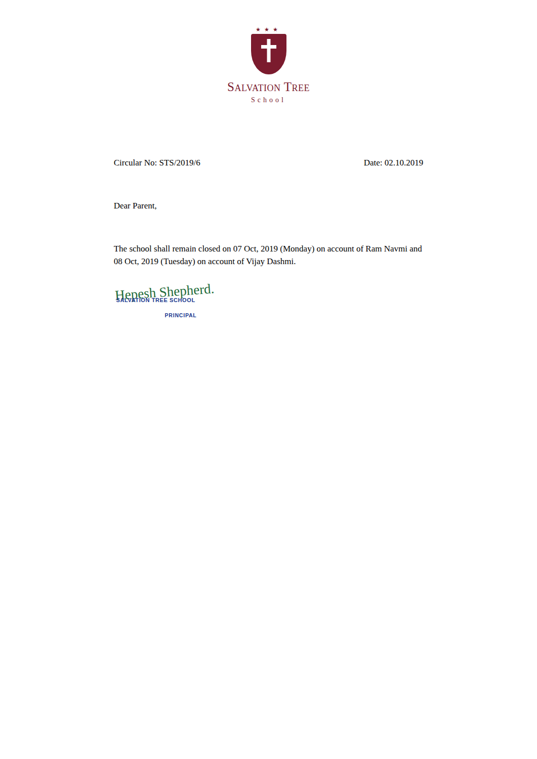★★★
Salvation Tree
School
Circular No: STS/2019/6
Date: 02.10.2019
Dear Parent,
The school shall remain closed on 07 Oct, 2019 (Monday) on account of Ram Navmi and 08 Oct, 2019 (Tuesday) on account of Vijay Dashmi.
Hepesh Shepherd. SALVATION TREE SCHOOL PRINCIPAL